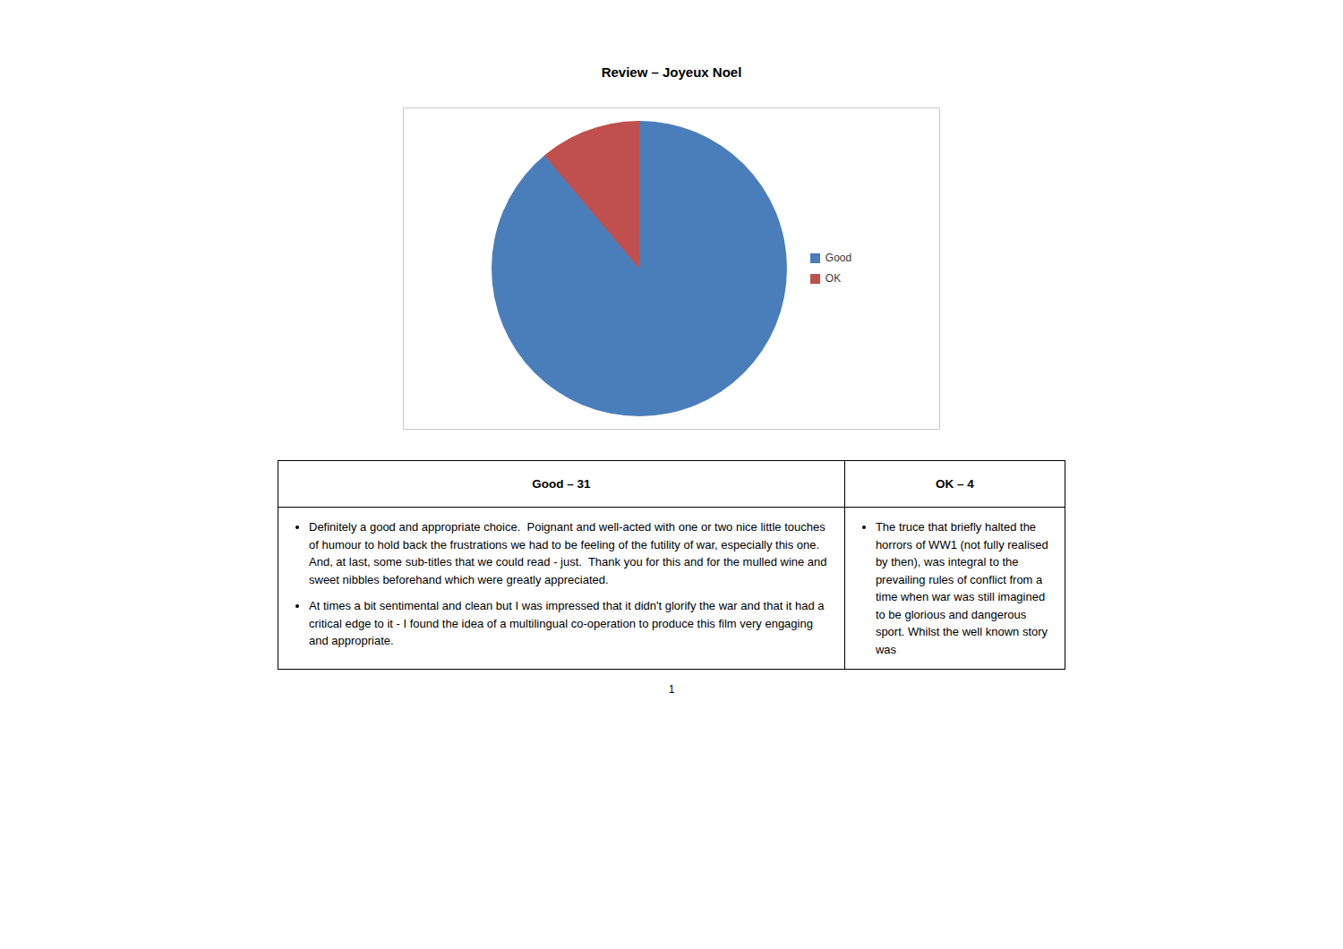Review – Joyeux Noel
Good
OK
| Good – 31 | OK – 4 |
| --- | --- |
| Definitely a good and appropriate choice. Poignant and well-acted with one or two nice little touches of humour to hold back the frustrations we had to be feeling of the futility of war, especially this one. And, at last, some sub-titles that we could read - just. Thank you for this and for the mulled wine and sweet nibbles beforehand which were greatly appreciated. At times a bit sentimental and clean but I was impressed that it didn't glorify the war and that it had a critical edge to it - I found the idea of a multilingual co-operation to produce this film very engaging and appropriate. | The truce that briefly halted the horrors of WW1 (not fully realised by then), was integral to the prevailing rules of conflict from a time when war was still imagined to be glorious and dangerous sport. Whilst the well known story was |
1